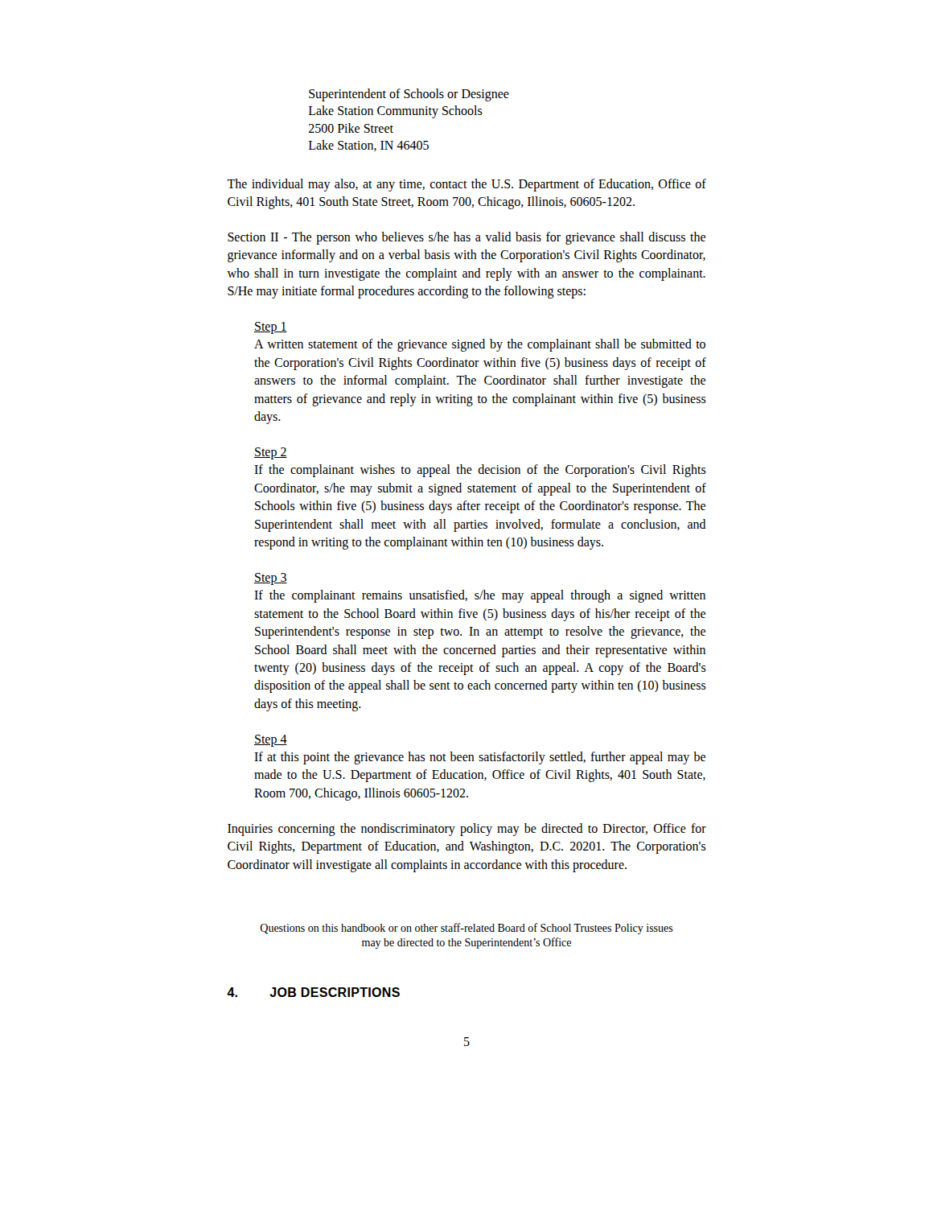Superintendent of Schools or Designee
Lake Station Community Schools
2500 Pike Street
Lake Station, IN 46405
The individual may also, at any time, contact the U.S. Department of Education, Office of Civil Rights, 401 South State Street, Room 700, Chicago, Illinois, 60605-1202.
Section II - The person who believes s/he has a valid basis for grievance shall discuss the grievance informally and on a verbal basis with the Corporation's Civil Rights Coordinator, who shall in turn investigate the complaint and reply with an answer to the complainant. S/He may initiate formal procedures according to the following steps:
Step 1
A written statement of the grievance signed by the complainant shall be submitted to the Corporation's Civil Rights Coordinator within five (5) business days of receipt of answers to the informal complaint. The Coordinator shall further investigate the matters of grievance and reply in writing to the complainant within five (5) business days.
Step 2
If the complainant wishes to appeal the decision of the Corporation's Civil Rights Coordinator, s/he may submit a signed statement of appeal to the Superintendent of Schools within five (5) business days after receipt of the Coordinator's response. The Superintendent shall meet with all parties involved, formulate a conclusion, and respond in writing to the complainant within ten (10) business days.
Step 3
If the complainant remains unsatisfied, s/he may appeal through a signed written statement to the School Board within five (5) business days of his/her receipt of the Superintendent's response in step two. In an attempt to resolve the grievance, the School Board shall meet with the concerned parties and their representative within twenty (20) business days of the receipt of such an appeal. A copy of the Board's disposition of the appeal shall be sent to each concerned party within ten (10) business days of this meeting.
Step 4
If at this point the grievance has not been satisfactorily settled, further appeal may be made to the U.S. Department of Education, Office of Civil Rights, 401 South State, Room 700, Chicago, Illinois 60605-1202.
Inquiries concerning the nondiscriminatory policy may be directed to Director, Office for Civil Rights, Department of Education, and Washington, D.C. 20201. The Corporation's Coordinator will investigate all complaints in accordance with this procedure.
Questions on this handbook or on other staff-related Board of School Trustees Policy issues
may be directed to the Superintendent’s Office
4. JOB DESCRIPTIONS
5